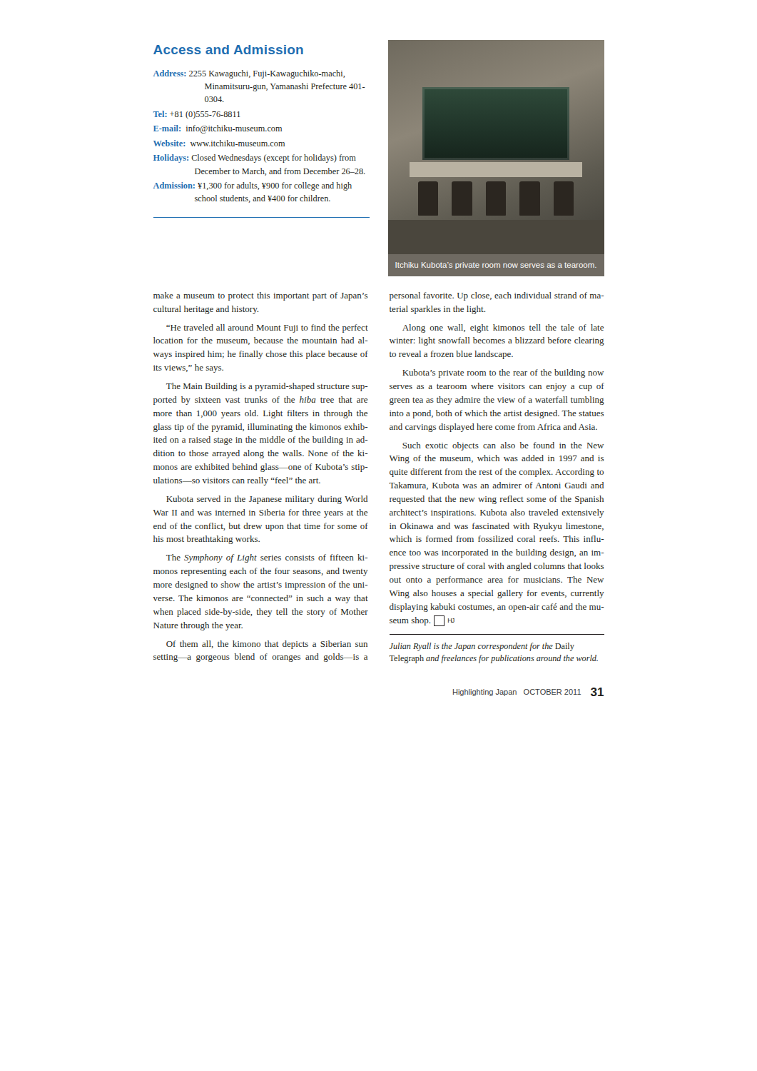Access and Admission
Address: 2255 Kawaguchi, Fuji-Kawaguchiko-machi, Minamitsuru-gun, Yamanashi Prefecture 401-0304.
Tel: +81 (0)555-76-8811
E-mail: info@itchiku-museum.com
Website: www.itchiku-museum.com
Holidays: Closed Wednesdays (except for holidays) from December to March, and from December 26–28.
Admission: ¥1,300 for adults, ¥900 for college and high school students, and ¥400 for children.
Itchiku Kubota’s private room now serves as a tearoom.
make a museum to protect this important part of Japan’s cultural heritage and history.
“He traveled all around Mount Fuji to find the perfect location for the museum, because the mountain had always inspired him; he finally chose this place because of its views,” he says.
The Main Building is a pyramid-shaped structure supported by sixteen vast trunks of the hiba tree that are more than 1,000 years old. Light filters in through the glass tip of the pyramid, illuminating the kimonos exhibited on a raised stage in the middle of the building in addition to those arrayed along the walls. None of the kimonos are exhibited behind glass—one of Kubota’s stipulations—so visitors can really “feel” the art.
Kubota served in the Japanese military during World War II and was interned in Siberia for three years at the end of the conflict, but drew upon that time for some of his most breathtaking works.
The Symphony of Light series consists of fifteen kimonos representing each of the four seasons, and twenty more designed to show the artist’s impression of the universe. The kimonos are “connected” in such a way that when placed side-by-side, they tell the story of Mother Nature through the year.
Of them all, the kimono that depicts a Siberian sun setting—a gorgeous blend of oranges and golds—is a personal favorite. Up close, each individual strand of material sparkles in the light.
Along one wall, eight kimonos tell the tale of late winter: light snowfall becomes a blizzard before clearing to reveal a frozen blue landscape.
Kubota’s private room to the rear of the building now serves as a tearoom where visitors can enjoy a cup of green tea as they admire the view of a waterfall tumbling into a pond, both of which the artist designed. The statues and carvings displayed here come from Africa and Asia.
Such exotic objects can also be found in the New Wing of the museum, which was added in 1997 and is quite different from the rest of the complex. According to Takamura, Kubota was an admirer of Antoni Gaudi and requested that the new wing reflect some of the Spanish architect’s inspirations. Kubota also traveled extensively in Okinawa and was fascinated with Ryukyu limestone, which is formed from fossilized coral reefs. This influence too was incorporated in the building design, an impressive structure of coral with angled columns that looks out onto a performance area for musicians. The New Wing also houses a special gallery for events, currently displaying kabuki costumes, an open-air café and the museum shop.HJ
Julian Ryall is the Japan correspondent for the Daily Telegraph and freelances for publications around the world.
Highlighting Japan OCTOBER 2011 31